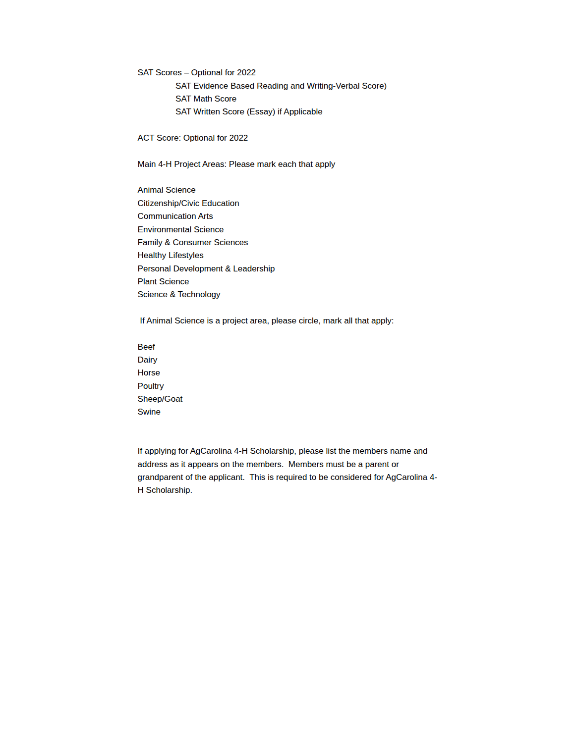SAT Scores – Optional for 2022
SAT Evidence Based Reading and Writing-Verbal Score)
SAT Math Score
SAT Written Score (Essay) if Applicable
ACT Score: Optional for 2022
Main 4-H Project Areas: Please mark each that apply
Animal Science
Citizenship/Civic Education
Communication Arts
Environmental Science
Family & Consumer Sciences
Healthy Lifestyles
Personal Development & Leadership
Plant Science
Science & Technology
If Animal Science is a project area, please circle, mark all that apply:
Beef
Dairy
Horse
Poultry
Sheep/Goat
Swine
If applying for AgCarolina 4-H Scholarship, please list the members name and address as it appears on the members. Members must be a parent or grandparent of the applicant. This is required to be considered for AgCarolina 4-H Scholarship.